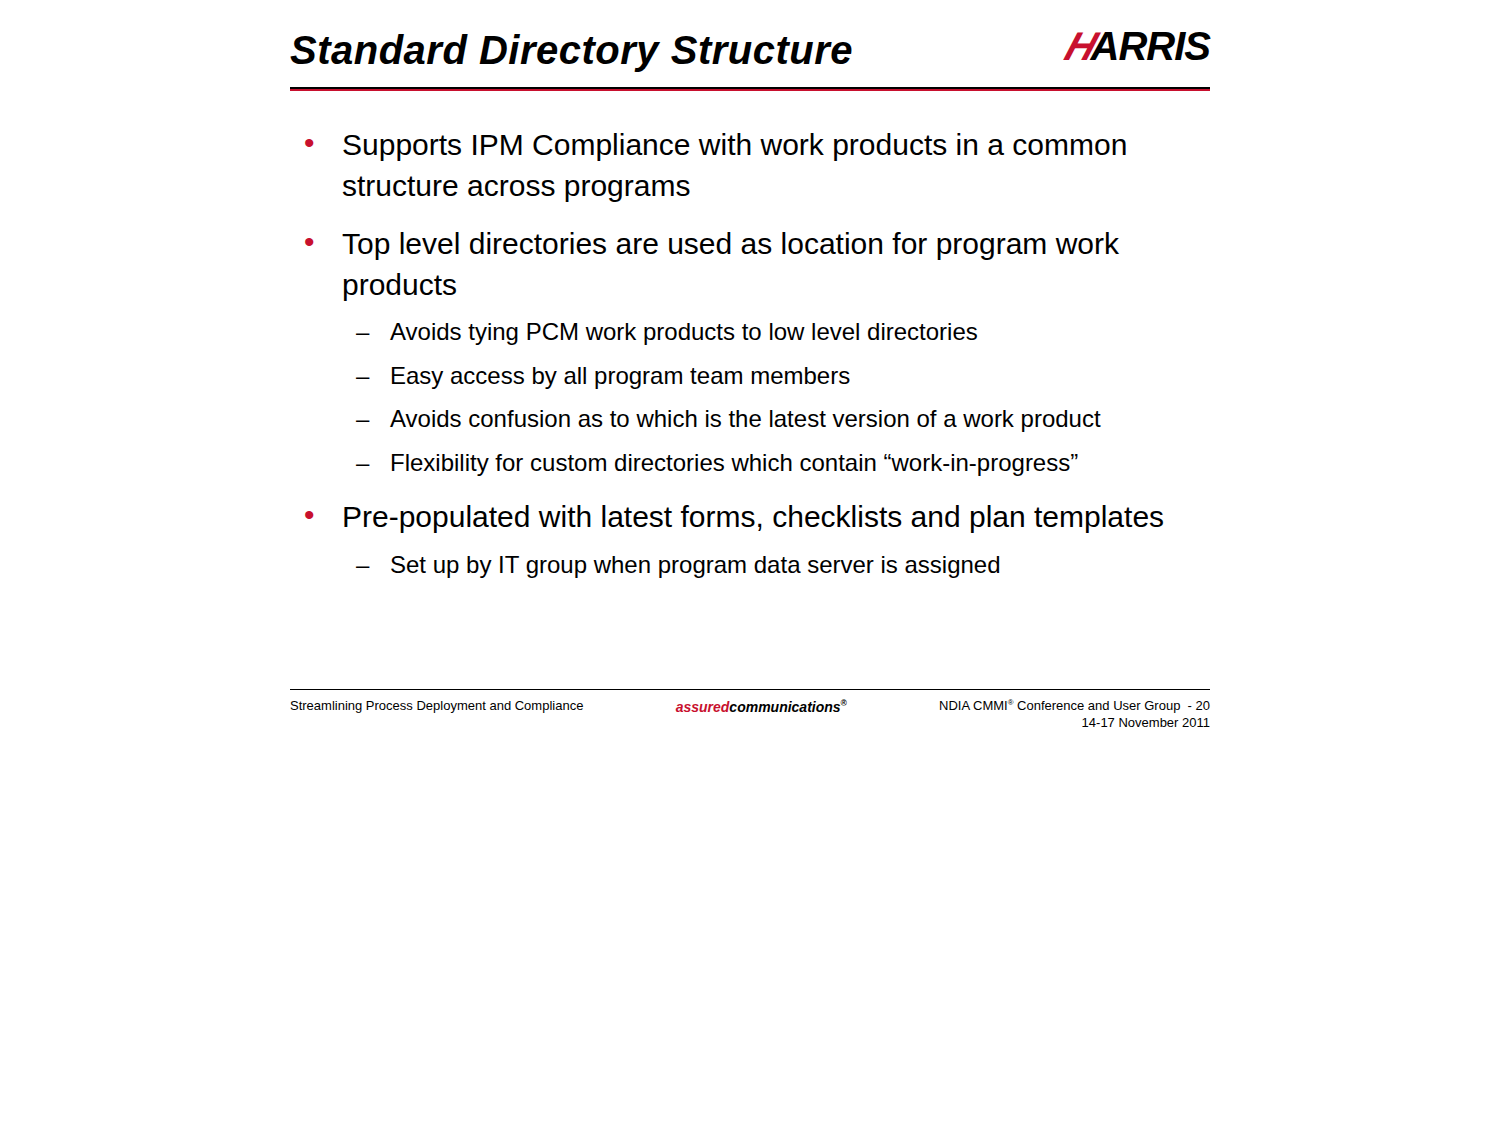Standard Directory Structure
HARRIS
Supports IPM Compliance with work products in a common structure across programs
Top level directories are used as location for program work products
Avoids tying PCM work products to low level directories
Easy access by all program team members
Avoids confusion as to which is the latest version of a work product
Flexibility for custom directories which contain “work-in-progress”
Pre-populated with latest forms, checklists and plan templates
Set up by IT group when program data server is assigned
Streamlining Process Deployment and Compliance
assured communications®
NDIA CMMI® Conference and User Group - 20
14-17 November 2011